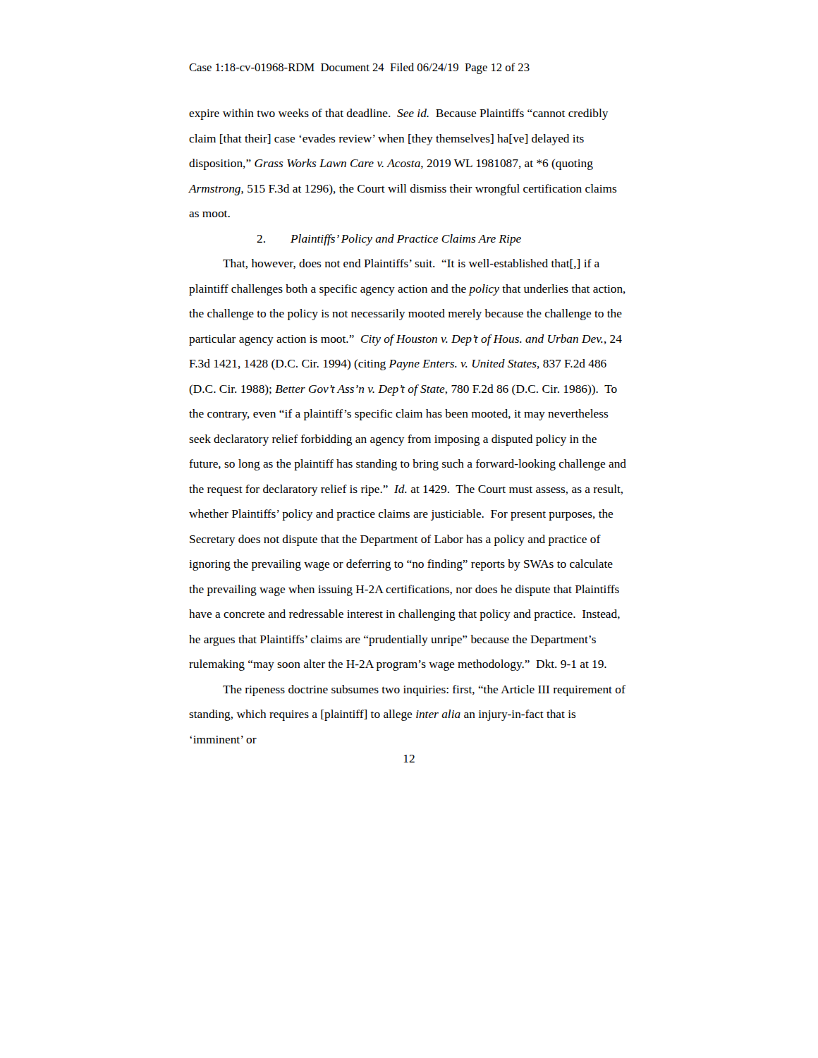Case 1:18-cv-01968-RDM Document 24 Filed 06/24/19 Page 12 of 23
expire within two weeks of that deadline. See id. Because Plaintiffs “cannot credibly claim [that their] case ‘evades review’ when [they themselves] ha[ve] delayed its disposition,” Grass Works Lawn Care v. Acosta, 2019 WL 1981087, at *6 (quoting Armstrong, 515 F.3d at 1296), the Court will dismiss their wrongful certification claims as moot.
2. Plaintiffs’ Policy and Practice Claims Are Ripe
That, however, does not end Plaintiffs’ suit. “It is well-established that[,] if a plaintiff challenges both a specific agency action and the policy that underlies that action, the challenge to the policy is not necessarily mooted merely because the challenge to the particular agency action is moot.” City of Houston v. Dep’t of Hous. and Urban Dev., 24 F.3d 1421, 1428 (D.C. Cir. 1994) (citing Payne Enters. v. United States, 837 F.2d 486 (D.C. Cir. 1988); Better Gov’t Ass’n v. Dep’t of State, 780 F.2d 86 (D.C. Cir. 1986)). To the contrary, even “if a plaintiff’s specific claim has been mooted, it may nevertheless seek declaratory relief forbidding an agency from imposing a disputed policy in the future, so long as the plaintiff has standing to bring such a forward-looking challenge and the request for declaratory relief is ripe.” Id. at 1429. The Court must assess, as a result, whether Plaintiffs’ policy and practice claims are justiciable. For present purposes, the Secretary does not dispute that the Department of Labor has a policy and practice of ignoring the prevailing wage or deferring to “no finding” reports by SWAs to calculate the prevailing wage when issuing H-2A certifications, nor does he dispute that Plaintiffs have a concrete and redressable interest in challenging that policy and practice. Instead, he argues that Plaintiffs’ claims are “prudentially unripe” because the Department’s rulemaking “may soon alter the H-2A program’s wage methodology.” Dkt. 9-1 at 19.
The ripeness doctrine subsumes two inquiries: first, “the Article III requirement of standing, which requires a [plaintiff] to allege inter alia an injury-in-fact that is ‘imminent’ or
12